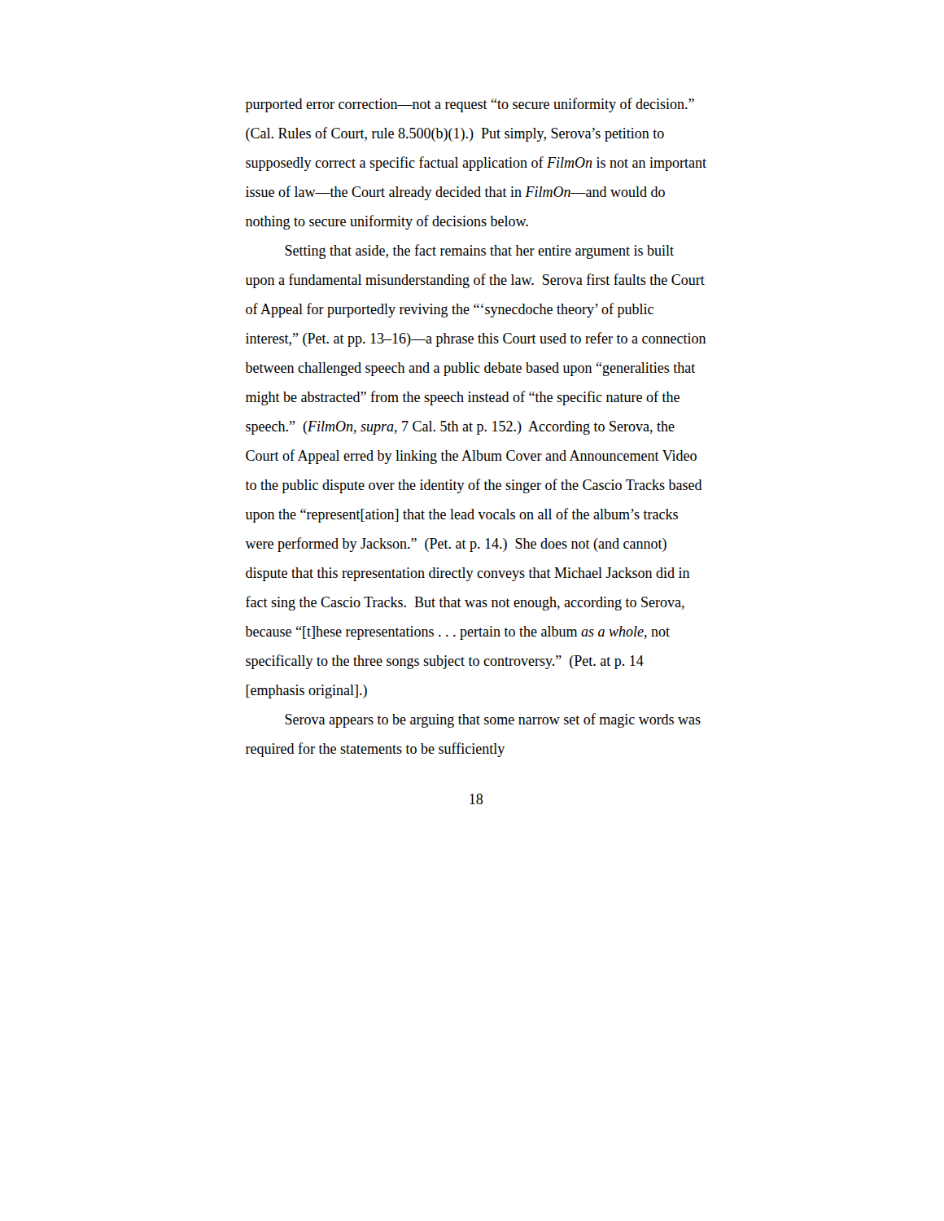purported error correction—not a request “to secure uniformity of decision.” (Cal. Rules of Court, rule 8.500(b)(1).) Put simply, Serova’s petition to supposedly correct a specific factual application of FilmOn is not an important issue of law—the Court already decided that in FilmOn—and would do nothing to secure uniformity of decisions below.
Setting that aside, the fact remains that her entire argument is built upon a fundamental misunderstanding of the law. Serova first faults the Court of Appeal for purportedly reviving the “‘synecdoche theory’ of public interest,” (Pet. at pp. 13–16)—a phrase this Court used to refer to a connection between challenged speech and a public debate based upon “generalities that might be abstracted” from the speech instead of “the specific nature of the speech.” (FilmOn, supra, 7 Cal. 5th at p. 152.) According to Serova, the Court of Appeal erred by linking the Album Cover and Announcement Video to the public dispute over the identity of the singer of the Cascio Tracks based upon the “represent[ation] that the lead vocals on all of the album’s tracks were performed by Jackson.” (Pet. at p. 14.) She does not (and cannot) dispute that this representation directly conveys that Michael Jackson did in fact sing the Cascio Tracks. But that was not enough, according to Serova, because “[t]hese representations . . . pertain to the album as a whole, not specifically to the three songs subject to controversy.” (Pet. at p. 14 [emphasis original].)
Serova appears to be arguing that some narrow set of magic words was required for the statements to be sufficiently
18